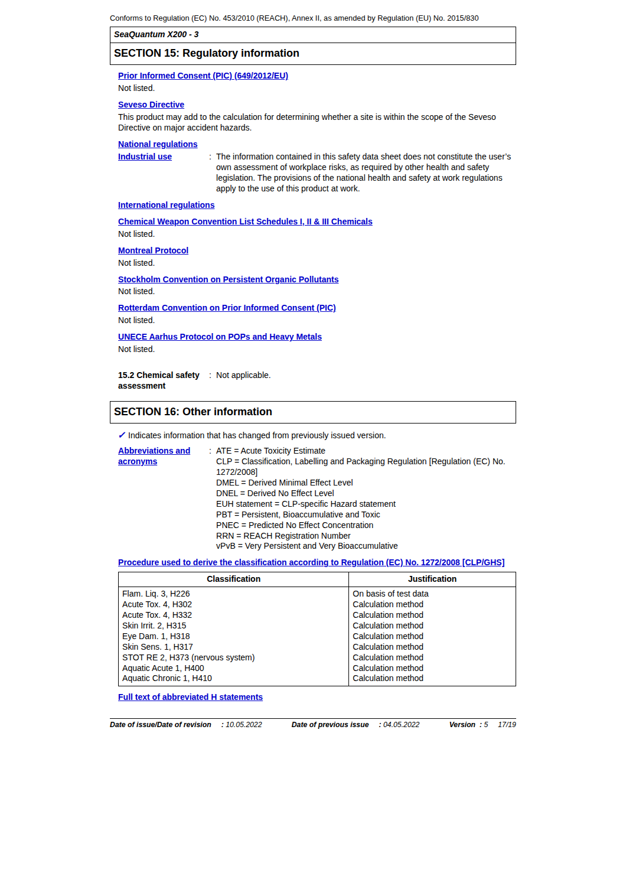Conforms to Regulation (EC) No. 453/2010 (REACH), Annex II, as amended by Regulation (EU) No. 2015/830
SeaQuantum X200 - 3
SECTION 15: Regulatory information
Prior Informed Consent (PIC) (649/2012/EU)
Not listed.
Seveso Directive
This product may add to the calculation for determining whether a site is within the scope of the Seveso Directive on major accident hazards.
National regulations
Industrial use
:
The information contained in this safety data sheet does not constitute the user’s own assessment of workplace risks, as required by other health and safety legislation. The provisions of the national health and safety at work regulations apply to the use of this product at work.
International regulations
Chemical Weapon Convention List Schedules I, II & III Chemicals
Not listed.
Montreal Protocol
Not listed.
Stockholm Convention on Persistent Organic Pollutants
Not listed.
Rotterdam Convention on Prior Informed Consent (PIC)
Not listed.
UNECE Aarhus Protocol on POPs and Heavy Metals
Not listed.
15.2 Chemical safety assessment
:
Not applicable.
SECTION 16: Other information
✓Indicates information that has changed from previously issued version.
Abbreviations and acronyms
:
ATE = Acute Toxicity Estimate
CLP = Classification, Labelling and Packaging Regulation [Regulation (EC) No. 1272/2008]
DMEL = Derived Minimal Effect Level
DNEL = Derived No Effect Level
EUH statement = CLP-specific Hazard statement
PBT = Persistent, Bioaccumulative and Toxic
PNEC = Predicted No Effect Concentration
RRN = REACH Registration Number
vPvB = Very Persistent and Very Bioaccumulative
Procedure used to derive the classification according to Regulation (EC) No. 1272/2008 [CLP/GHS]
| Classification | Justification |
| --- | --- |
| Flam. Liq. 3, H226 Acute Tox. 4, H302 Acute Tox. 4, H332 Skin Irrit. 2, H315 Eye Dam. 1, H318 Skin Sens. 1, H317 STOT RE 2, H373 (nervous system) Aquatic Acute 1, H400 Aquatic Chronic 1, H410 | On basis of test data Calculation method Calculation method Calculation method Calculation method Calculation method Calculation method Calculation method Calculation method |
Full text of abbreviated H statements
Date of issue/Date of revision : 10.05.2022
Date of previous issue : 04.05.2022
Version : 5 17/19